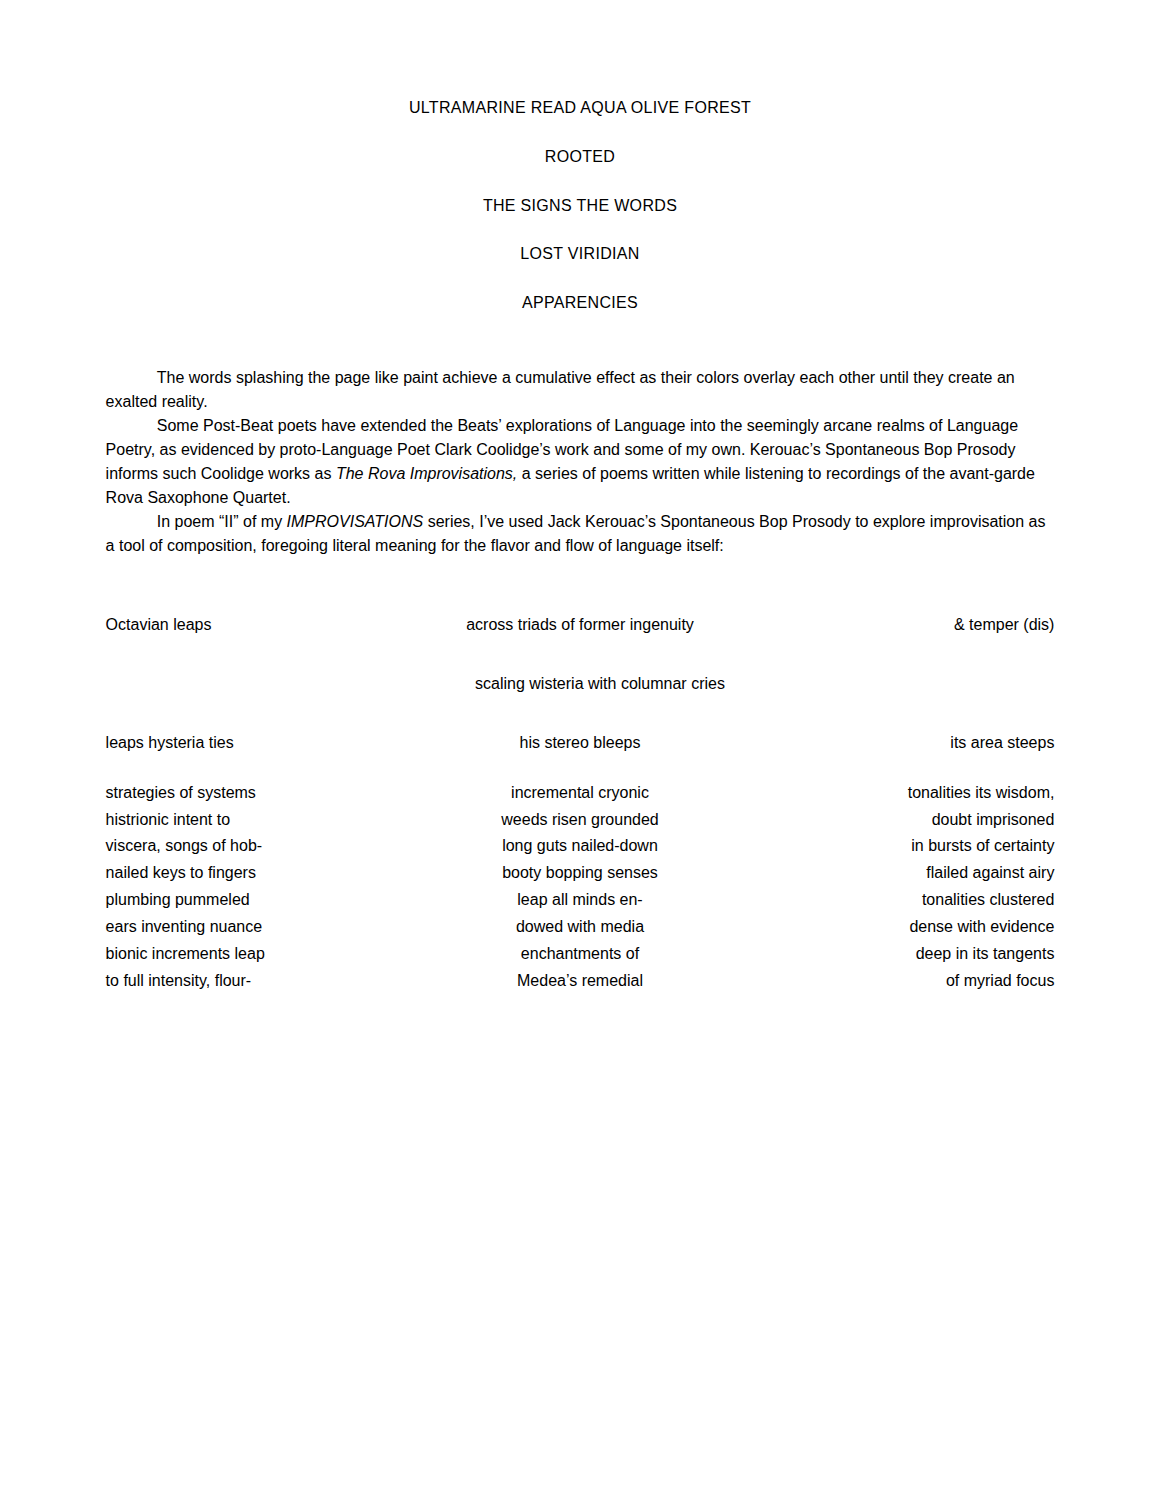ULTRAMARINE READ AQUA OLIVE FOREST
ROOTED
THE SIGNS THE WORDS
LOST VIRIDIAN
APPARENCIES
The words splashing the page like paint achieve a cumulative effect as their colors overlay each other until they create an exalted reality.
Some Post-Beat poets have extended the Beats’ explorations of Language into the seemingly arcane realms of Language Poetry, as evidenced by proto-Language Poet Clark Coolidge’s work and some of my own. Kerouac’s Spontaneous Bop Prosody informs such Coolidge works as The Rova Improvisations, a series of poems written while listening to recordings of the avant-garde Rova Saxophone Quartet.
In poem “II” of my IMPROVISATIONS series, I’ve used Jack Kerouac’s Spontaneous Bop Prosody to explore improvisation as a tool of composition, foregoing literal meaning for the flavor and flow of language itself:
Octavian leaps across triads of former ingenuity & temper (dis)
scaling wisteria with columnar cries
leaps hysteria ties his stereo bleeps its area steeps
strategies of systems
histrionic intent to
viscera, songs of hob-
nailed keys to fingers
plumbing pummeled
ears inventing nuance
bionic increments leap
to full intensity, flour-
incremental cryonic
weeds risen grounded
long guts nailed-down
booty bopping senses
leap all minds en-
dowed with media
enchantments of
Medea’s remedial
tonalities its wisdom,
doubt imprisoned
in bursts of certainty
flailed against airy
tonalities clustered
dense with evidence
deep in its tangents
of myriad focus